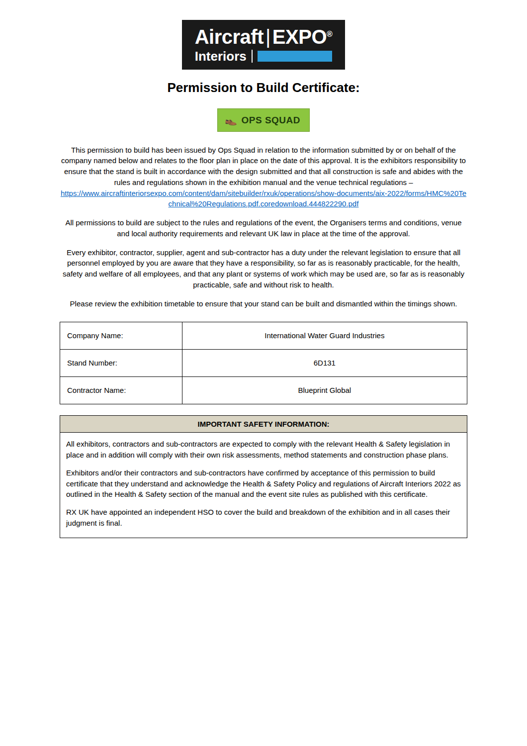Aircraft|EXPO®
Interiors
Permission to Build Certificate:
👞OPS SQUAD
This permission to build has been issued by Ops Squad in relation to the information submitted by or on behalf of the company named below and relates to the floor plan in place on the date of this approval. It is the exhibitors responsibility to ensure that the stand is built in accordance with the design submitted and that all construction is safe and abides with the rules and regulations shown in the exhibition manual and the venue technical regulations –
https://www.aircraftinteriorsexpo.com/content/dam/sitebuilder/rxuk/operations/show-documents/aix-2022/forms/HMC%20Technical%20Regulations.pdf.coredownload.444822290.pdf
All permissions to build are subject to the rules and regulations of the event, the Organisers terms and conditions, venue and local authority requirements and relevant UK law in place at the time of the approval.
Every exhibitor, contractor, supplier, agent and sub-contractor has a duty under the relevant legislation to ensure that all personnel employed by you are aware that they have a responsibility, so far as is reasonably practicable, for the health, safety and welfare of all employees, and that any plant or systems of work which may be used are, so far as is reasonably practicable, safe and without risk to health.
Please review the exhibition timetable to ensure that your stand can be built and dismantled within the timings shown.
| Company Name: | International Water Guard Industries |
| Stand Number: | 6D131 |
| Contractor Name: | Blueprint Global |
| IMPORTANT SAFETY INFORMATION: |
| --- |
| All exhibitors, contractors and sub-contractors are expected to comply with the relevant Health & Safety legislation in place and in addition will comply with their own risk assessments, method statements and construction phase plans. Exhibitors and/or their contractors and sub-contractors have confirmed by acceptance of this permission to build certificate that they understand and acknowledge the Health & Safety Policy and regulations of Aircraft Interiors 2022 as outlined in the Health & Safety section of the manual and the event site rules as published with this certificate. RX UK have appointed an independent HSO to cover the build and breakdown of the exhibition and in all cases their judgment is final. |